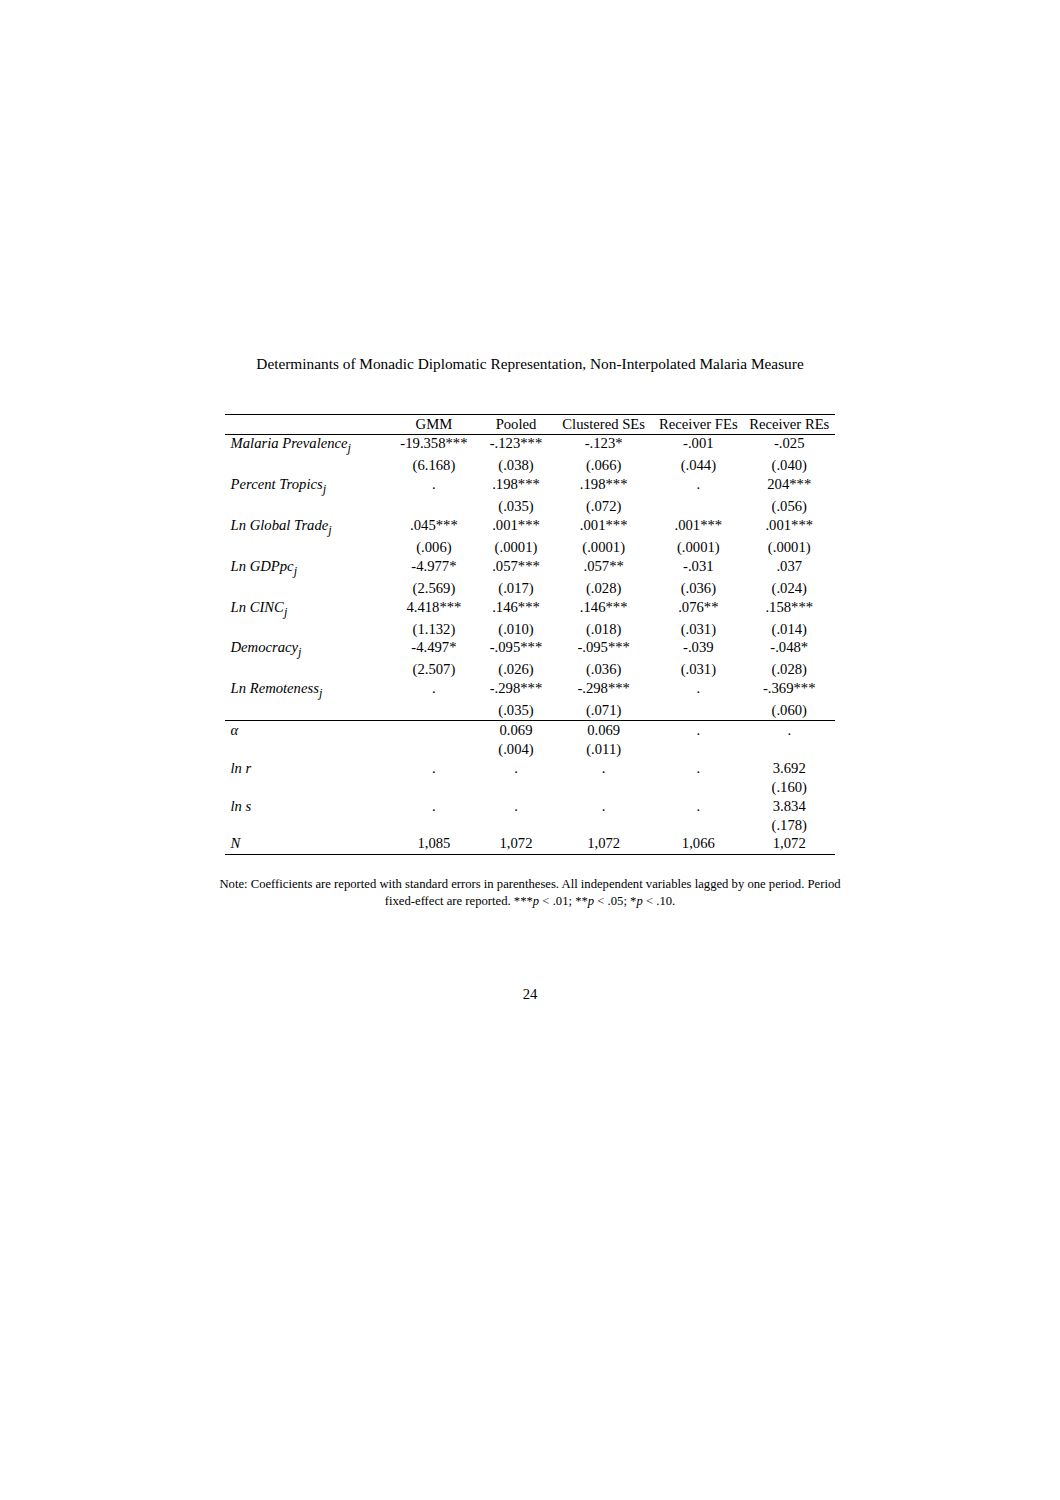Determinants of Monadic Diplomatic Representation, Non-Interpolated Malaria Measure
| | GMM | Pooled | Clustered SEs | Receiver FEs | Receiver REs |
| --- | --- | --- | --- | --- | --- |
| Malaria Prevalence j | -19.358*** | -.123*** | -.123* | -.001 | -.025 |
| | (6.168) | (.038) | (.066) | (.044) | (.040) |
| Percent Tropics j | . | .198*** | .198*** | . | 204*** |
| | | (.035) | (.072) | | (.056) |
| Ln Global Trade j | .045*** | .001*** | .001*** | .001*** | .001*** |
| | (.006) | (.0001) | (.0001) | (.0001) | (.0001) |
| Ln GDPpc j | -4.977* | .057*** | .057** | -.031 | .037 |
| | (2.569) | (.017) | (.028) | (.036) | (.024) |
| Ln CINC j | 4.418*** | .146*** | .146*** | .076** | .158*** |
| | (1.132) | (.010) | (.018) | (.031) | (.014) |
| Democracy j | -4.497* | -.095*** | -.095*** | -.039 | -.048* |
| | (2.507) | (.026) | (.036) | (.031) | (.028) |
| Ln Remoteness j | . | -.298*** | -.298*** | . | -.369*** |
| | | (.035) | (.071) | | (.060) |
| α | | 0.069 | 0.069 | . | . |
| | | (.004) | (.011) | | |
| ln r | . | . | . | . | 3.692 |
| | | | | | (.160) |
| ln s | . | . | . | . | 3.834 |
| | | | | | (.178) |
| N | 1,085 | 1,072 | 1,072 | 1,066 | 1,072 |
Note: Coefficients are reported with standard errors in parentheses. All independent variables lagged by one period. Period fixed-effect are reported. ***p < .01; **p < .05; *p < .10.
24